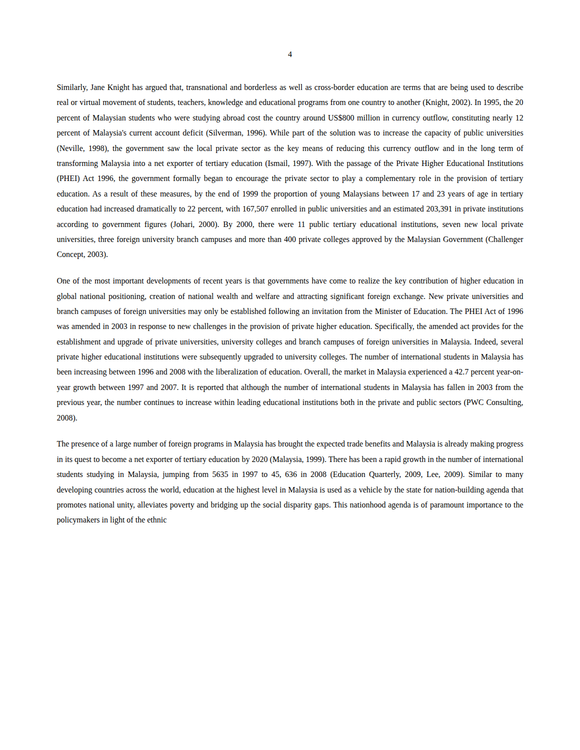4
Similarly, Jane Knight has argued that, transnational and borderless as well as cross-border education are terms that are being used to describe real or virtual movement of students, teachers, knowledge and educational programs from one country to another (Knight, 2002). In 1995, the 20 percent of Malaysian students who were studying abroad cost the country around US$800 million in currency outflow, constituting nearly 12 percent of Malaysia's current account deficit (Silverman, 1996). While part of the solution was to increase the capacity of public universities (Neville, 1998), the government saw the local private sector as the key means of reducing this currency outflow and in the long term of transforming Malaysia into a net exporter of tertiary education (Ismail, 1997). With the passage of the Private Higher Educational Institutions (PHEI) Act 1996, the government formally began to encourage the private sector to play a complementary role in the provision of tertiary education. As a result of these measures, by the end of 1999 the proportion of young Malaysians between 17 and 23 years of age in tertiary education had increased dramatically to 22 percent, with 167,507 enrolled in public universities and an estimated 203,391 in private institutions according to government figures (Johari, 2000). By 2000, there were 11 public tertiary educational institutions, seven new local private universities, three foreign university branch campuses and more than 400 private colleges approved by the Malaysian Government (Challenger Concept, 2003).
One of the most important developments of recent years is that governments have come to realize the key contribution of higher education in global national positioning, creation of national wealth and welfare and attracting significant foreign exchange. New private universities and branch campuses of foreign universities may only be established following an invitation from the Minister of Education. The PHEI Act of 1996 was amended in 2003 in response to new challenges in the provision of private higher education. Specifically, the amended act provides for the establishment and upgrade of private universities, university colleges and branch campuses of foreign universities in Malaysia. Indeed, several private higher educational institutions were subsequently upgraded to university colleges. The number of international students in Malaysia has been increasing between 1996 and 2008 with the liberalization of education. Overall, the market in Malaysia experienced a 42.7 percent year-on-year growth between 1997 and 2007. It is reported that although the number of international students in Malaysia has fallen in 2003 from the previous year, the number continues to increase within leading educational institutions both in the private and public sectors (PWC Consulting, 2008).
The presence of a large number of foreign programs in Malaysia has brought the expected trade benefits and Malaysia is already making progress in its quest to become a net exporter of tertiary education by 2020 (Malaysia, 1999). There has been a rapid growth in the number of international students studying in Malaysia, jumping from 5635 in 1997 to 45, 636 in 2008 (Education Quarterly, 2009, Lee, 2009). Similar to many developing countries across the world, education at the highest level in Malaysia is used as a vehicle by the state for nation-building agenda that promotes national unity, alleviates poverty and bridging up the social disparity gaps. This nationhood agenda is of paramount importance to the policymakers in light of the ethnic